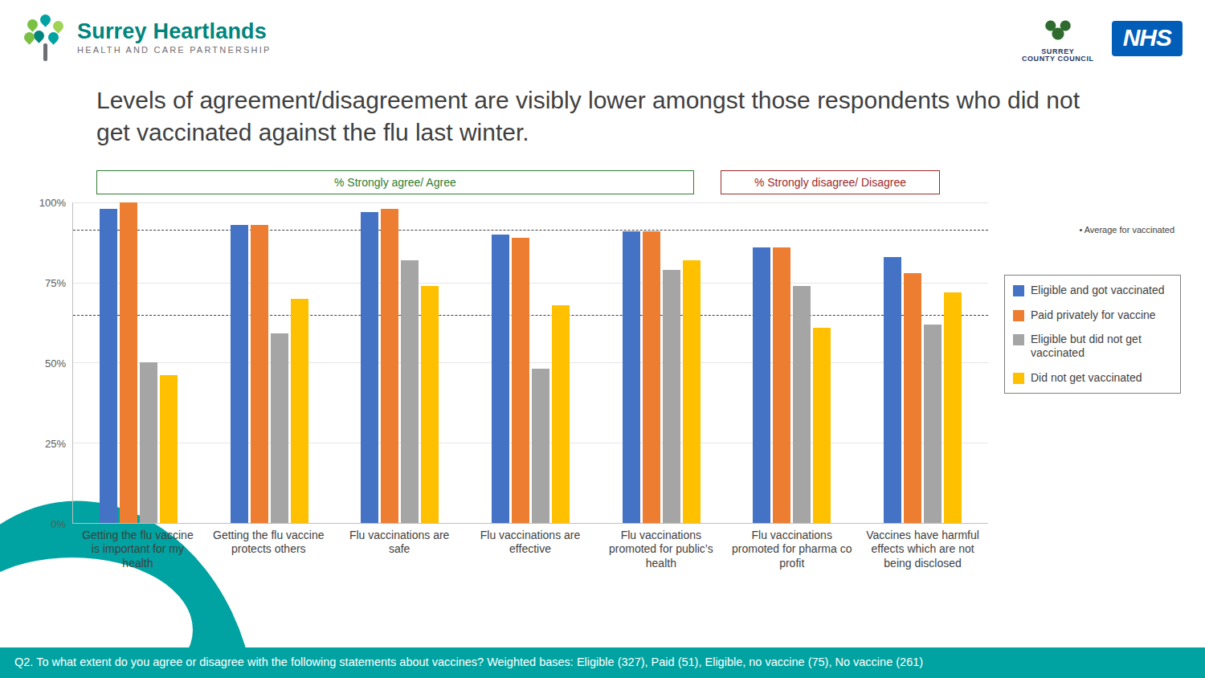Surrey Heartlands
HEALTH AND CARE PARTNERSHIP
SURREY
COUNTY COUNCIL
NHS
Levels of agreement/disagreement are visibly lower amongst those respondents who did not get vaccinated against the flu last winter.
% Strongly agree/ Agree
% Strongly disagree/ Disagree
100%
75%
50%
25%
0%
Average for vaccinated
Getting the flu vaccine is important for my health
Getting the flu vaccine protects others
Flu vaccinations are safe
Flu vaccinations are effective
Flu vaccinations promoted for public’s health
Flu vaccinations promoted for pharma co profit
Vaccines have harmful effects which are not being disclosed
Eligible and got vaccinated
Paid privately for vaccine
Eligible but did not get vaccinated
Did not get vaccinated
Q2. To what extent do you agree or disagree with the following statements about vaccines? Weighted bases: Eligible (327), Paid (51), Eligible, no vaccine (75), No vaccine (261)